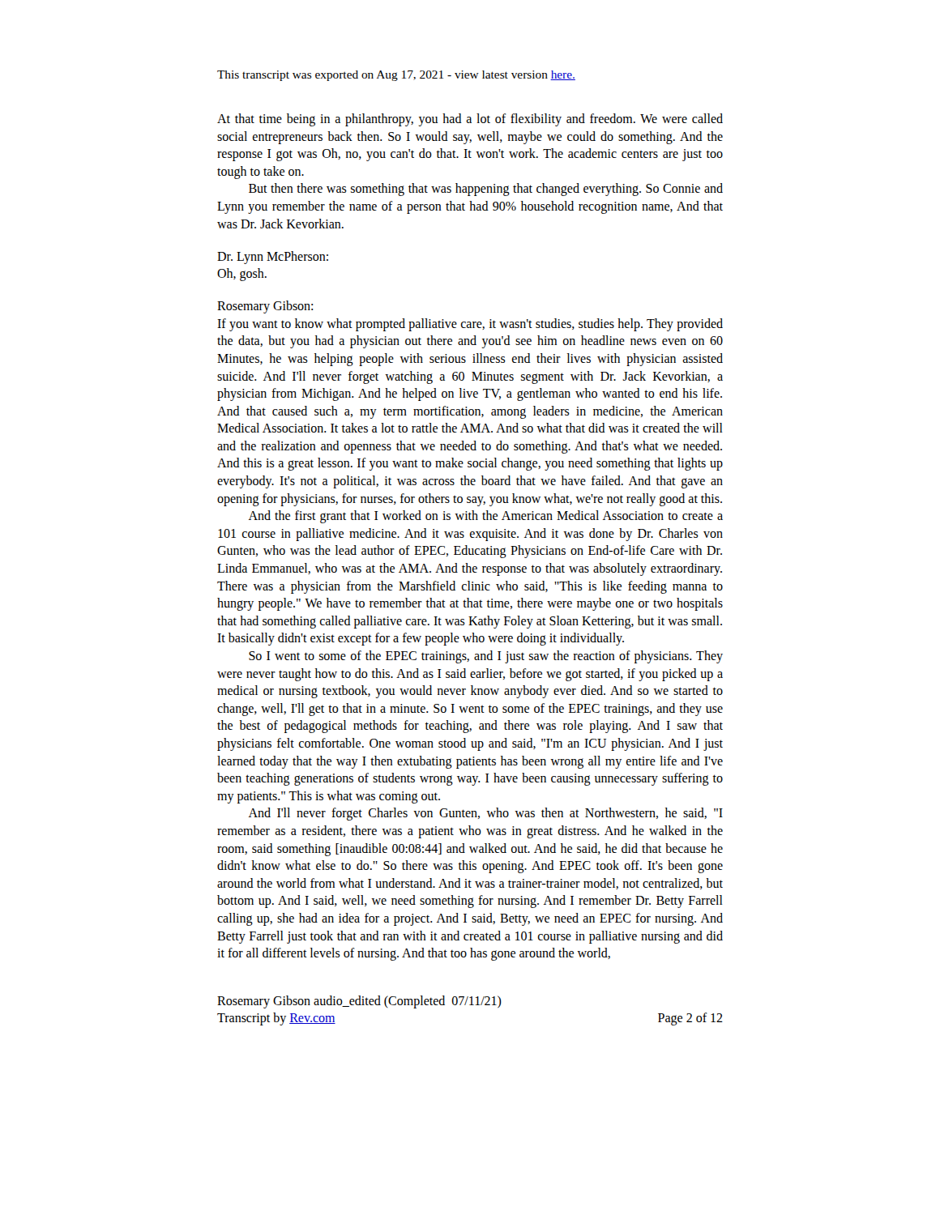This transcript was exported on Aug 17, 2021 - view latest version here.
At that time being in a philanthropy, you had a lot of flexibility and freedom. We were called social entrepreneurs back then. So I would say, well, maybe we could do something. And the response I got was Oh, no, you can't do that. It won't work. The academic centers are just too tough to take on.
But then there was something that was happening that changed everything. So Connie and Lynn you remember the name of a person that had 90% household recognition name, And that was Dr. Jack Kevorkian.
Dr. Lynn McPherson:
Oh, gosh.
Rosemary Gibson:
If you want to know what prompted palliative care, it wasn't studies, studies help. They provided the data, but you had a physician out there and you'd see him on headline news even on 60 Minutes, he was helping people with serious illness end their lives with physician assisted suicide. And I'll never forget watching a 60 Minutes segment with Dr. Jack Kevorkian, a physician from Michigan. And he helped on live TV, a gentleman who wanted to end his life. And that caused such a, my term mortification, among leaders in medicine, the American Medical Association. It takes a lot to rattle the AMA. And so what that did was it created the will and the realization and openness that we needed to do something. And that's what we needed. And this is a great lesson. If you want to make social change, you need something that lights up everybody. It's not a political, it was across the board that we have failed. And that gave an opening for physicians, for nurses, for others to say, you know what, we're not really good at this.
And the first grant that I worked on is with the American Medical Association to create a 101 course in palliative medicine. And it was exquisite. And it was done by Dr. Charles von Gunten, who was the lead author of EPEC, Educating Physicians on End-of-life Care with Dr. Linda Emmanuel, who was at the AMA. And the response to that was absolutely extraordinary. There was a physician from the Marshfield clinic who said, "This is like feeding manna to hungry people." We have to remember that at that time, there were maybe one or two hospitals that had something called palliative care. It was Kathy Foley at Sloan Kettering, but it was small. It basically didn't exist except for a few people who were doing it individually.
So I went to some of the EPEC trainings, and I just saw the reaction of physicians. They were never taught how to do this. And as I said earlier, before we got started, if you picked up a medical or nursing textbook, you would never know anybody ever died. And so we started to change, well, I'll get to that in a minute. So I went to some of the EPEC trainings, and they use the best of pedagogical methods for teaching, and there was role playing. And I saw that physicians felt comfortable. One woman stood up and said, "I'm an ICU physician. And I just learned today that the way I then extubating patients has been wrong all my entire life and I've been teaching generations of students wrong way. I have been causing unnecessary suffering to my patients." This is what was coming out.
And I'll never forget Charles von Gunten, who was then at Northwestern, he said, "I remember as a resident, there was a patient who was in great distress. And he walked in the room, said something [inaudible 00:08:44] and walked out. And he said, he did that because he didn't know what else to do." So there was this opening. And EPEC took off. It's been gone around the world from what I understand. And it was a trainer-trainer model, not centralized, but bottom up. And I said, well, we need something for nursing. And I remember Dr. Betty Farrell calling up, she had an idea for a project. And I said, Betty, we need an EPEC for nursing. And Betty Farrell just took that and ran with it and created a 101 course in palliative nursing and did it for all different levels of nursing. And that too has gone around the world,
Rosemary Gibson audio_edited (Completed 07/11/21)
Transcript by Rev.com
Page 2 of 12